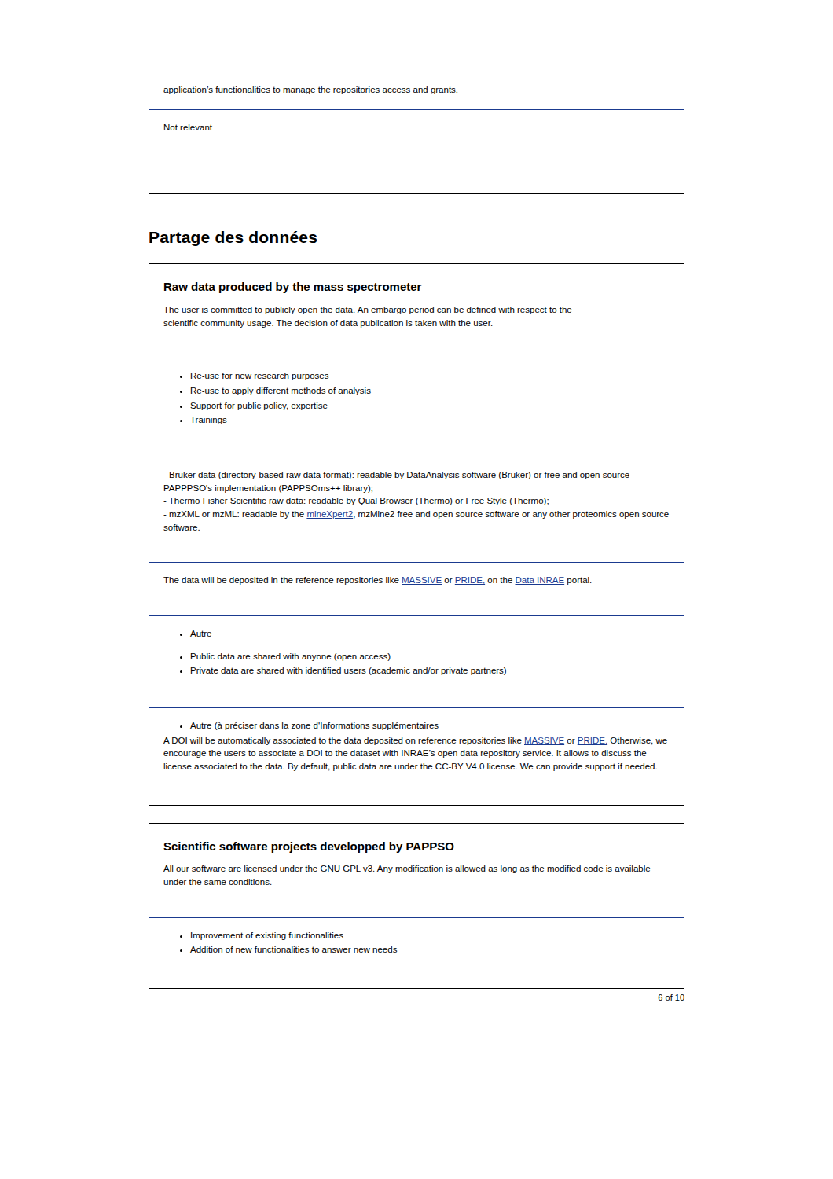application’s functionalities to manage the repositories access and grants.
Not relevant
Partage des données
Raw data produced by the mass spectrometer
The user is committed to publicly open the data. An embargo period can be defined with respect to the
scientific community usage. The decision of data publication is taken with the user.
Re-use for new research purposes
Re-use to apply different methods of analysis
Support for public policy, expertise
Trainings
- Bruker data (directory-based raw data format): readable by DataAnalysis software (Bruker) or free and open source PAPPPSO's implementation (PAPPSOms++ library);
- Thermo Fisher Scientific raw data: readable by Qual Browser (Thermo) or Free Style (Thermo);
- mzXML or mzML: readable by the mineXpert2, mzMine2 free and open source software or any other proteomics open source software.
The data will be deposited in the reference repositories like MASSIVE or PRIDE, on the Data INRAE portal.
Autre
Public data are shared with anyone (open access)
Private data are shared with identified users (academic and/or private partners)
Autre (à préciser dans la zone d'Informations supplémentaires
A DOI will be automatically associated to the data deposited on reference repositories like MASSIVE or PRIDE. Otherwise, we encourage the users to associate a DOI to the dataset with INRAE’s open data repository service. It allows to discuss the license associated to the data. By default, public data are under the CC-BY V4.0 license. We can provide support if needed.
Scientific software projects developped by PAPPSO
All our software are licensed under the GNU GPL v3. Any modification is allowed as long as the modified code is available under the same conditions.
Improvement of existing functionalities
Addition of new functionalities to answer new needs
6 of 10